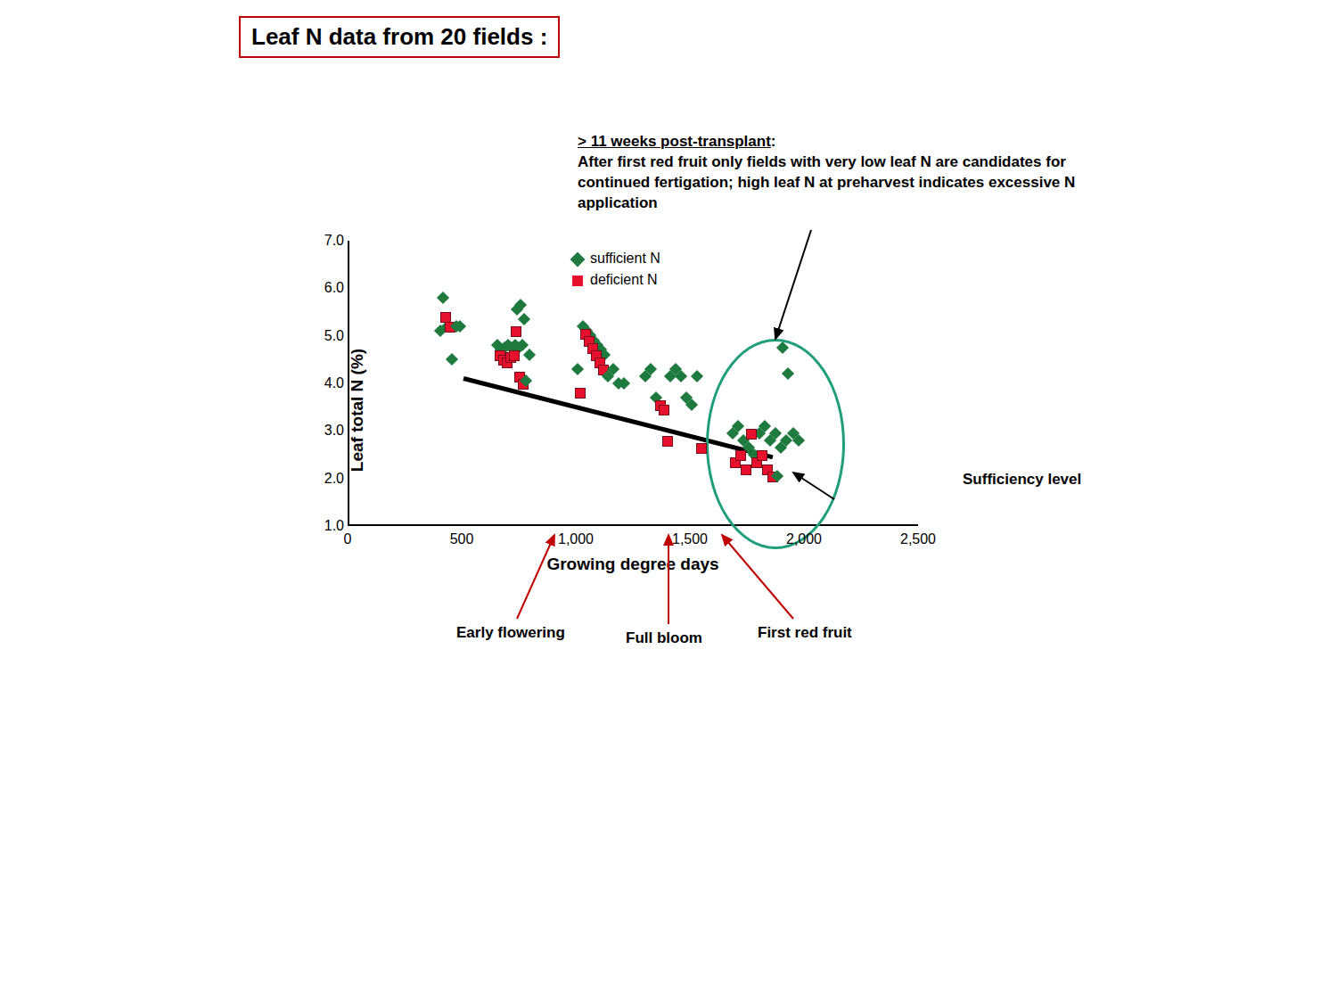Leaf N data from 20 fields :
> 11 weeks post-transplant:
After first red fruit only fields with very low leaf N are candidates for continued fertigation; high leaf N at preharvest indicates excessive N application
Leaf total N (%)
7.0 6.0 5.0 4.0 3.0 2.0 1.0
sufficient N
deficient N
0 500 1,000 1,500 2,000 2,500
Growing degree days
Sufficiency level
Early flowering Full bloom First red fruit